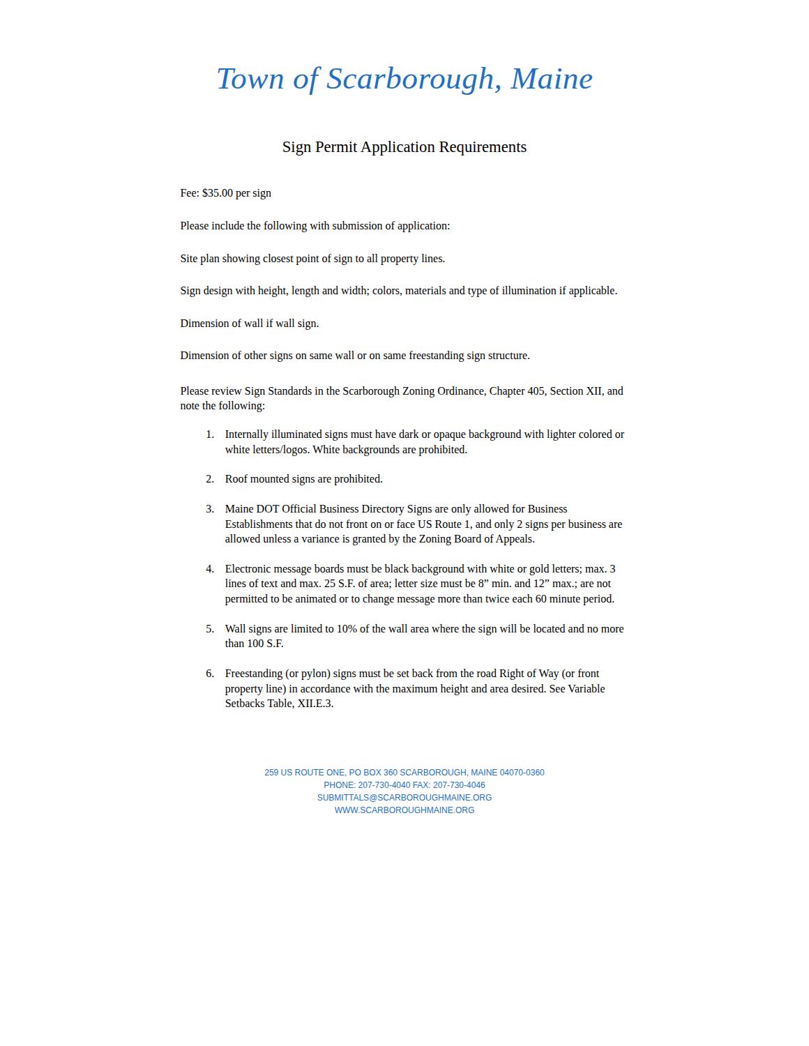Town of Scarborough, Maine
Sign Permit Application Requirements
Fee: $35.00 per sign
Please include the following with submission of application:
Site plan showing closest point of sign to all property lines.
Sign design with height, length and width; colors, materials and type of illumination if applicable.
Dimension of wall if wall sign.
Dimension of other signs on same wall or on same freestanding sign structure.
Please review Sign Standards in the Scarborough Zoning Ordinance, Chapter 405, Section XII, and note the following:
Internally illuminated signs must have dark or opaque background with lighter colored or white letters/logos. White backgrounds are prohibited.
Roof mounted signs are prohibited.
Maine DOT Official Business Directory Signs are only allowed for Business Establishments that do not front on or face US Route 1, and only 2 signs per business are allowed unless a variance is granted by the Zoning Board of Appeals.
Electronic message boards must be black background with white or gold letters; max. 3 lines of text and max. 25 S.F. of area; letter size must be 8” min. and 12” max.; are not permitted to be animated or to change message more than twice each 60 minute period.
Wall signs are limited to 10% of the wall area where the sign will be located and no more than 100 S.F.
Freestanding (or pylon) signs must be set back from the road Right of Way (or front property line) in accordance with the maximum height and area desired. See Variable Setbacks Table, XII.E.3.
259 US ROUTE ONE, PO BOX 360 SCARBOROUGH, MAINE 04070-0360
PHONE: 207-730-4040 FAX: 207-730-4046
SUBMITTALS@SCARBOROUGHMAINE.ORG
WWW.SCARBOROUGHMAINE.ORG